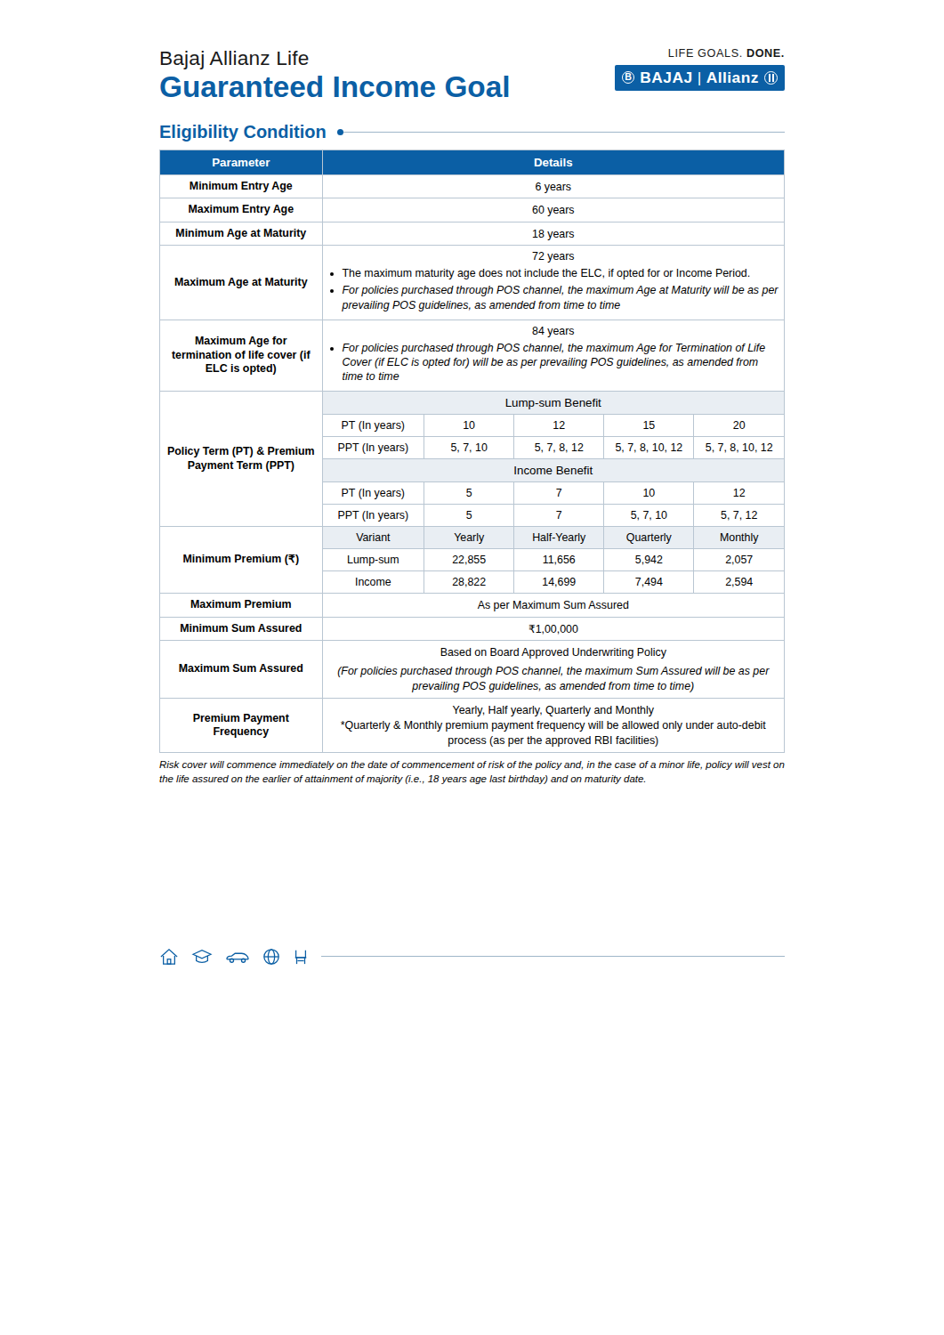Bajaj Allianz Life
Guaranteed Income Goal
LIFE GOALS. DONE.
BBAJAJ|Allianz
Eligibility Condition
| Parameter | Details |
| --- | --- |
| Minimum Entry Age | 6 years |
| Maximum Entry Age | 60 years |
| Minimum Age at Maturity | 18 years |
| Maximum Age at Maturity | 72 years The maximum maturity age does not include the ELC, if opted for or Income Period. For policies purchased through POS channel, the maximum Age at Maturity will be as per prevailing POS guidelines, as amended from time to time |
| Maximum Age for termination of life cover (if ELC is opted) | 84 years For policies purchased through POS channel, the maximum Age for Termination of Life Cover (if ELC is opted for) will be as per prevailing POS guidelines, as amended from time to time |
| Policy Term (PT) & Premium Payment Term (PPT) | Lump-sum Benefit |
| / PT (In years) / 10 / 12 / 15 / 20 / |
| / PPT (In years) / 5, 7, 10 / 5, 7, 8, 12 / 5, 7, 8, 10, 12 / 5, 7, 8, 10, 12 / |
| Income Benefit |
| / PT (In years) / 5 / 7 / 10 / 12 / |
| / PPT (In years) / 5 / 7 / 5, 7, 10 / 5, 7, 12 / |
| Minimum Premium (₹) | / Variant / Yearly / Half-Yearly / Quarterly / Monthly / |
| / Lump-sum / 22,855 / 11,656 / 5,942 / 2,057 / |
| / Income / 28,822 / 14,699 / 7,494 / 2,594 / |
| Maximum Premium | As per Maximum Sum Assured |
| Minimum Sum Assured | ₹1,00,000 |
| Maximum Sum Assured | Based on Board Approved Underwriting Policy (For policies purchased through POS channel, the maximum Sum Assured will be as per prevailing POS guidelines, as amended from time to time) |
| Premium Payment Frequency | Yearly, Half yearly, Quarterly and Monthly *Quarterly & Monthly premium payment frequency will be allowed only under auto-debit process (as per the approved RBI facilities) |
Risk cover will commence immediately on the date of commencement of risk of the policy and, in the case of a minor life, policy will vest on the life assured on the earlier of attainment of majority (i.e., 18 years age last birthday) and on maturity date.